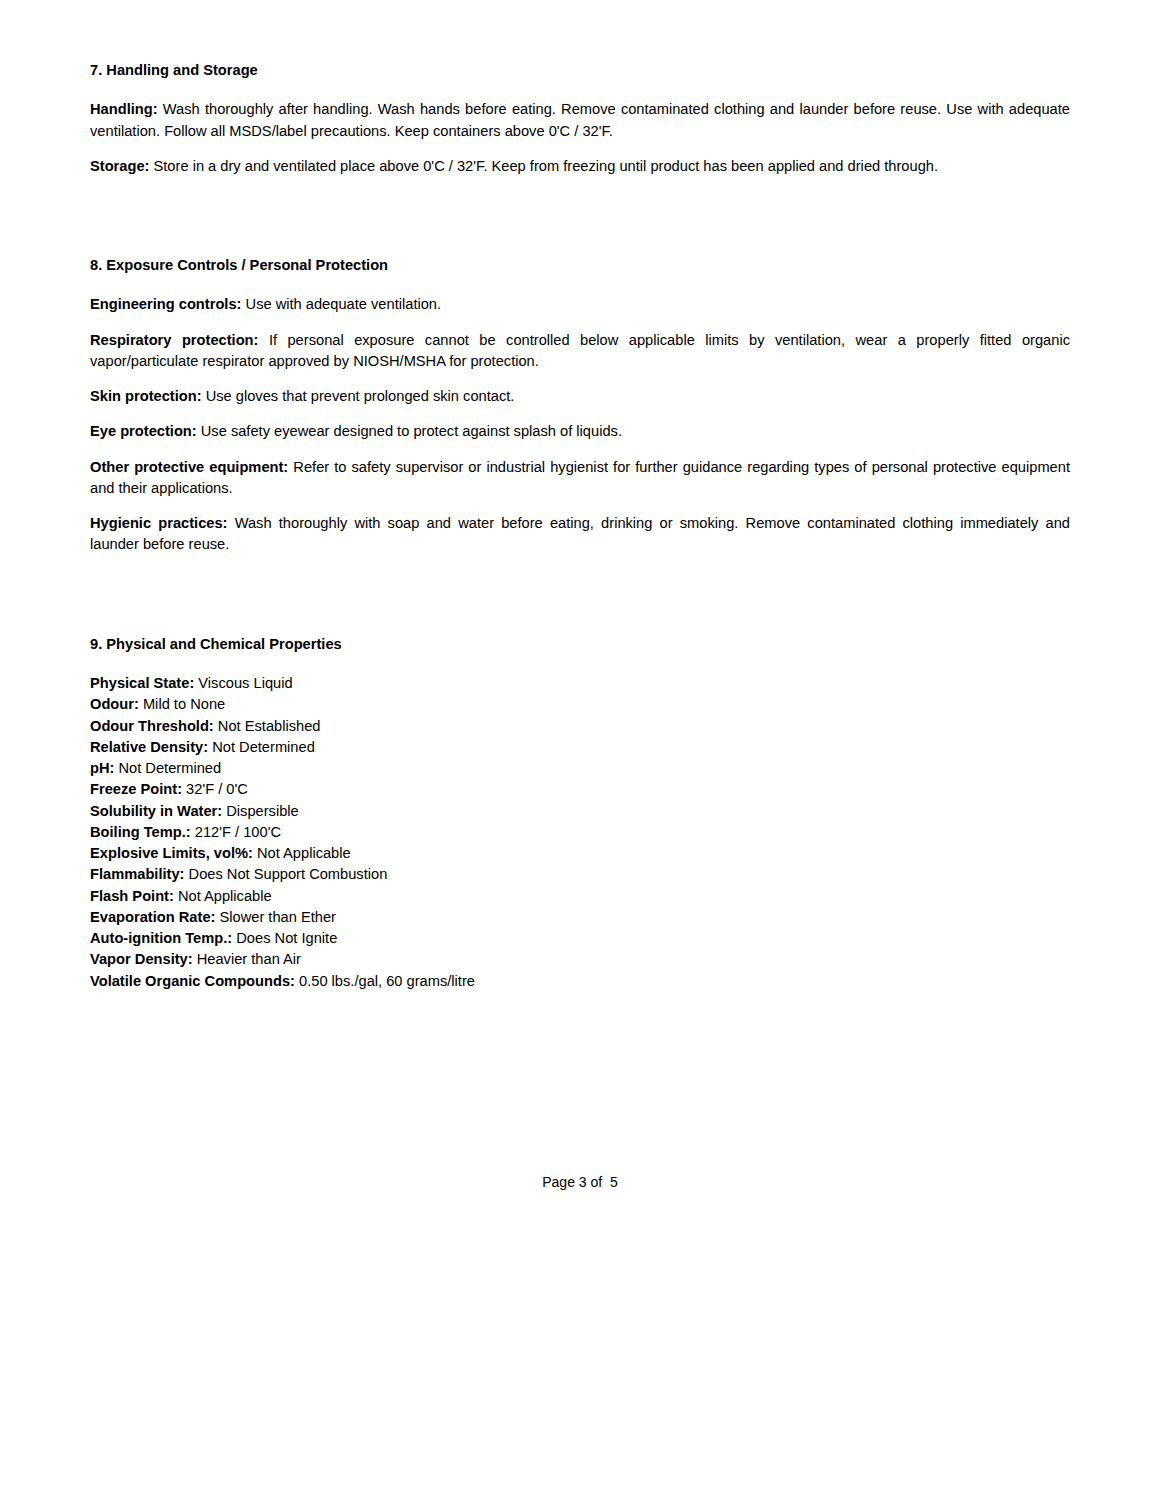7. Handling and Storage
Handling: Wash thoroughly after handling. Wash hands before eating. Remove contaminated clothing and launder before reuse. Use with adequate ventilation. Follow all MSDS/label precautions. Keep containers above 0'C / 32'F.
Storage: Store in a dry and ventilated place above 0'C / 32'F. Keep from freezing until product has been applied and dried through.
8. Exposure Controls / Personal Protection
Engineering controls: Use with adequate ventilation.
Respiratory protection: If personal exposure cannot be controlled below applicable limits by ventilation, wear a properly fitted organic vapor/particulate respirator approved by NIOSH/MSHA for protection.
Skin protection: Use gloves that prevent prolonged skin contact.
Eye protection: Use safety eyewear designed to protect against splash of liquids.
Other protective equipment: Refer to safety supervisor or industrial hygienist for further guidance regarding types of personal protective equipment and their applications.
Hygienic practices: Wash thoroughly with soap and water before eating, drinking or smoking. Remove contaminated clothing immediately and launder before reuse.
9. Physical and Chemical Properties
Physical State: Viscous Liquid
Odour: Mild to None
Odour Threshold: Not Established
Relative Density: Not Determined
pH: Not Determined
Freeze Point: 32'F / 0'C
Solubility in Water: Dispersible
Boiling Temp.: 212'F / 100'C
Explosive Limits, vol%: Not Applicable
Flammability: Does Not Support Combustion
Flash Point: Not Applicable
Evaporation Rate: Slower than Ether
Auto-ignition Temp.: Does Not Ignite
Vapor Density: Heavier than Air
Volatile Organic Compounds: 0.50 lbs./gal, 60 grams/litre
Page 3 of 5